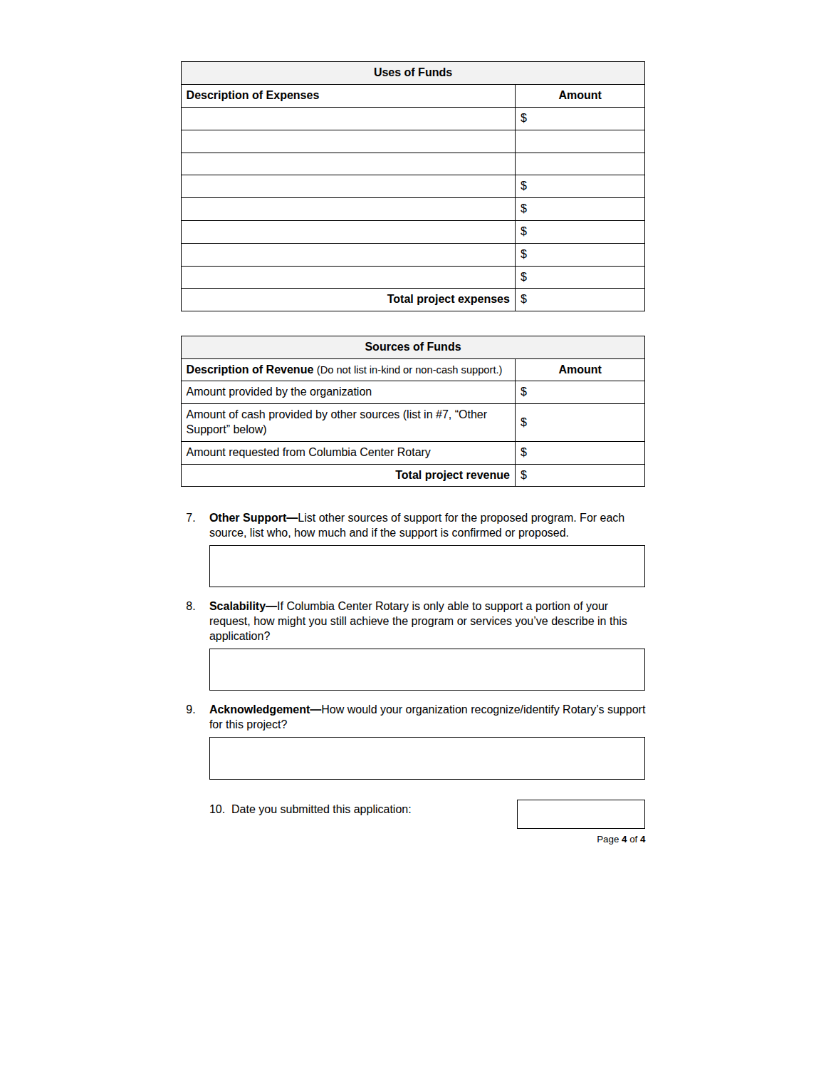| Uses of Funds |
| --- |
| Description of Expenses | Amount |
| | $ |
| | $ |
| | $ |
| | $ |
| | $ |
| | $ |
| Total project expenses | $ |
| Sources of Funds |
| --- |
| Description of Revenue (Do not list in-kind or non-cash support.) | Amount |
| Amount provided by the organization | $ |
| Amount of cash provided by other sources (list in #7, “Other Support” below) | $ |
| Amount requested from Columbia Center Rotary | $ |
| Total project revenue | $ |
7. Other Support—List other sources of support for the proposed program. For each source, list who, how much and if the support is confirmed or proposed.
8. Scalability—If Columbia Center Rotary is only able to support a portion of your request, how might you still achieve the program or services you’ve describe in this application?
9. Acknowledgement—How would your organization recognize/identify Rotary’s support for this project?
10. Date you submitted this application:
Page 4 of 4